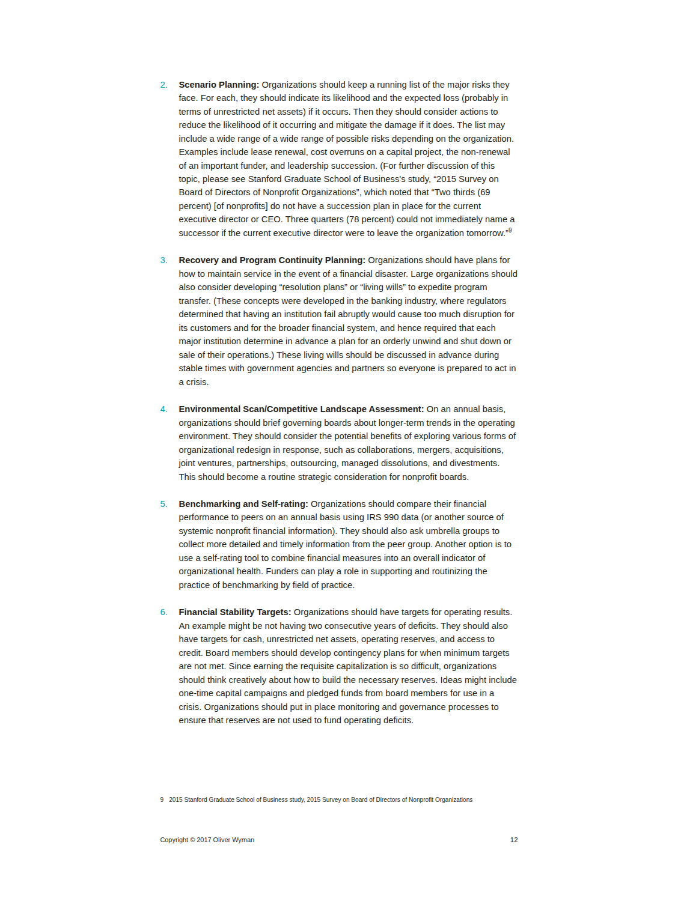Scenario Planning: Organizations should keep a running list of the major risks they face. For each, they should indicate its likelihood and the expected loss (probably in terms of unrestricted net assets) if it occurs. Then they should consider actions to reduce the likelihood of it occurring and mitigate the damage if it does. The list may include a wide range of a wide range of possible risks depending on the organization. Examples include lease renewal, cost overruns on a capital project, the non-renewal of an important funder, and leadership succession. (For further discussion of this topic, please see Stanford Graduate School of Business's study, “2015 Survey on Board of Directors of Nonprofit Organizations”, which noted that “Two thirds (69 percent) [of nonprofits] do not have a succession plan in place for the current executive director or CEO. Three quarters (78 percent) could not immediately name a successor if the current executive director were to leave the organization tomorrow.”9
Recovery and Program Continuity Planning: Organizations should have plans for how to maintain service in the event of a financial disaster. Large organizations should also consider developing “resolution plans” or “living wills” to expedite program transfer. (These concepts were developed in the banking industry, where regulators determined that having an institution fail abruptly would cause too much disruption for its customers and for the broader financial system, and hence required that each major institution determine in advance a plan for an orderly unwind and shut down or sale of their operations.) These living wills should be discussed in advance during stable times with government agencies and partners so everyone is prepared to act in a crisis.
Environmental Scan/Competitive Landscape Assessment: On an annual basis, organizations should brief governing boards about longer-term trends in the operating environment. They should consider the potential benefits of exploring various forms of organizational redesign in response, such as collaborations, mergers, acquisitions, joint ventures, partnerships, outsourcing, managed dissolutions, and divestments. This should become a routine strategic consideration for nonprofit boards.
Benchmarking and Self-rating: Organizations should compare their financial performance to peers on an annual basis using IRS 990 data (or another source of systemic nonprofit financial information). They should also ask umbrella groups to collect more detailed and timely information from the peer group. Another option is to use a self-rating tool to combine financial measures into an overall indicator of organizational health. Funders can play a role in supporting and routinizing the practice of benchmarking by field of practice.
Financial Stability Targets: Organizations should have targets for operating results. An example might be not having two consecutive years of deficits. They should also have targets for cash, unrestricted net assets, operating reserves, and access to credit. Board members should develop contingency plans for when minimum targets are not met. Since earning the requisite capitalization is so difficult, organizations should think creatively about how to build the necessary reserves. Ideas might include one-time capital campaigns and pledged funds from board members for use in a crisis. Organizations should put in place monitoring and governance processes to ensure that reserves are not used to fund operating deficits.
9 2015 Stanford Graduate School of Business study, 2015 Survey on Board of Directors of Nonprofit Organizations
Copyright © 2017 Oliver Wyman 12